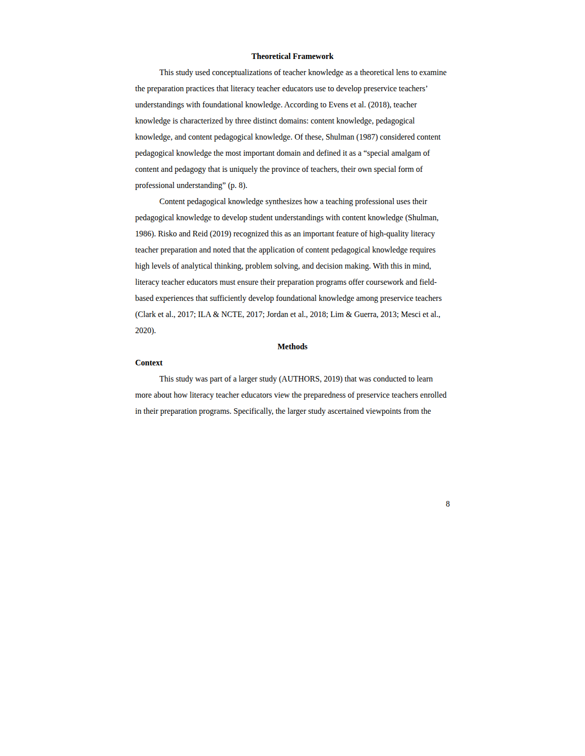Theoretical Framework
This study used conceptualizations of teacher knowledge as a theoretical lens to examine the preparation practices that literacy teacher educators use to develop preservice teachers’ understandings with foundational knowledge. According to Evens et al. (2018), teacher knowledge is characterized by three distinct domains: content knowledge, pedagogical knowledge, and content pedagogical knowledge. Of these, Shulman (1987) considered content pedagogical knowledge the most important domain and defined it as a “special amalgam of content and pedagogy that is uniquely the province of teachers, their own special form of professional understanding” (p. 8).
Content pedagogical knowledge synthesizes how a teaching professional uses their pedagogical knowledge to develop student understandings with content knowledge (Shulman, 1986). Risko and Reid (2019) recognized this as an important feature of high-quality literacy teacher preparation and noted that the application of content pedagogical knowledge requires high levels of analytical thinking, problem solving, and decision making. With this in mind, literacy teacher educators must ensure their preparation programs offer coursework and field-based experiences that sufficiently develop foundational knowledge among preservice teachers (Clark et al., 2017; ILA & NCTE, 2017; Jordan et al., 2018; Lim & Guerra, 2013; Mesci et al., 2020).
Methods
Context
This study was part of a larger study (AUTHORS, 2019) that was conducted to learn more about how literacy teacher educators view the preparedness of preservice teachers enrolled in their preparation programs. Specifically, the larger study ascertained viewpoints from the
8